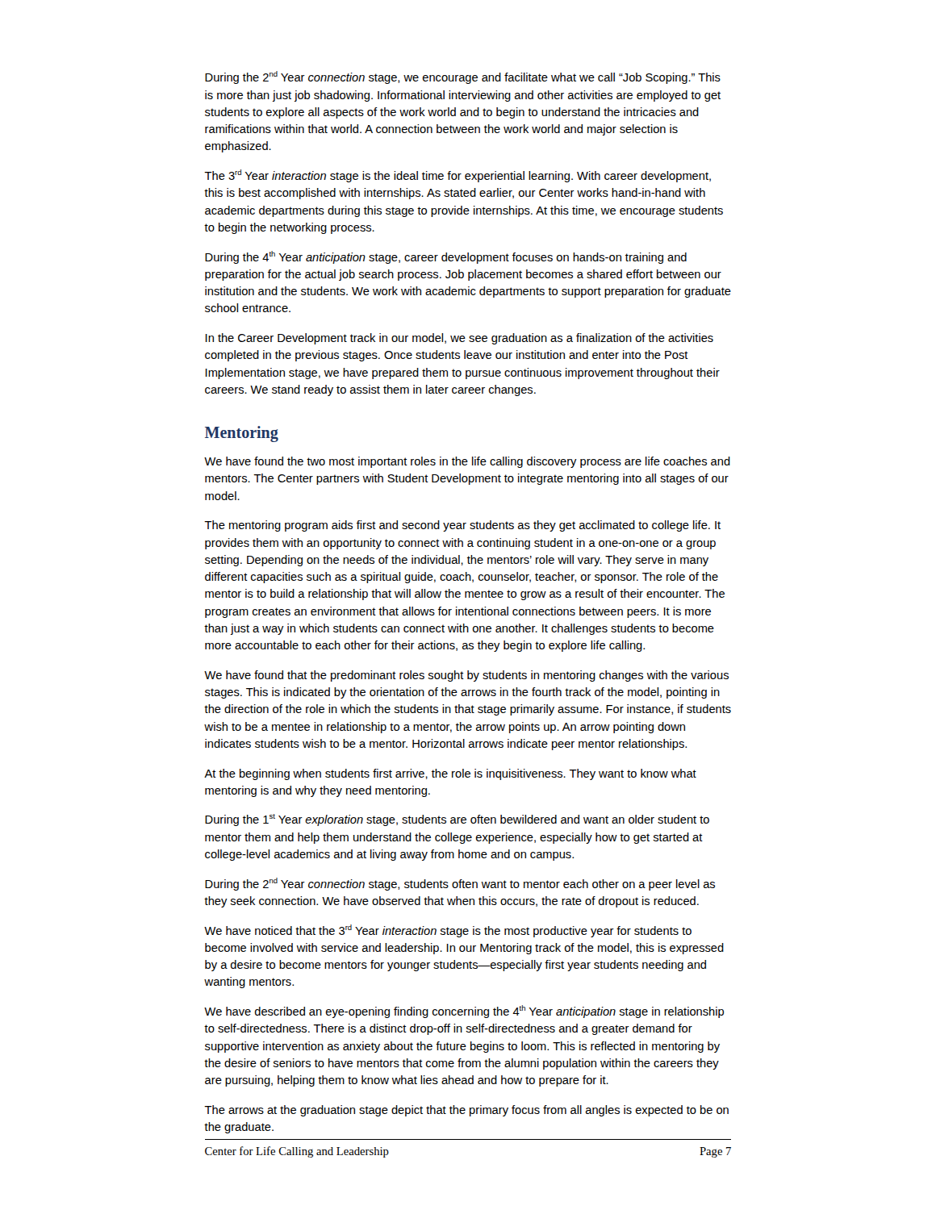During the 2nd Year connection stage, we encourage and facilitate what we call “Job Scoping.” This is more than just job shadowing. Informational interviewing and other activities are employed to get students to explore all aspects of the work world and to begin to understand the intricacies and ramifications within that world. A connection between the work world and major selection is emphasized.
The 3rd Year interaction stage is the ideal time for experiential learning. With career development, this is best accomplished with internships. As stated earlier, our Center works hand-in-hand with academic departments during this stage to provide internships. At this time, we encourage students to begin the networking process.
During the 4th Year anticipation stage, career development focuses on hands-on training and preparation for the actual job search process. Job placement becomes a shared effort between our institution and the students. We work with academic departments to support preparation for graduate school entrance.
In the Career Development track in our model, we see graduation as a finalization of the activities completed in the previous stages. Once students leave our institution and enter into the Post Implementation stage, we have prepared them to pursue continuous improvement throughout their careers. We stand ready to assist them in later career changes.
Mentoring
We have found the two most important roles in the life calling discovery process are life coaches and mentors. The Center partners with Student Development to integrate mentoring into all stages of our model.
The mentoring program aids first and second year students as they get acclimated to college life. It provides them with an opportunity to connect with a continuing student in a one-on-one or a group setting. Depending on the needs of the individual, the mentors’ role will vary. They serve in many different capacities such as a spiritual guide, coach, counselor, teacher, or sponsor. The role of the mentor is to build a relationship that will allow the mentee to grow as a result of their encounter. The program creates an environment that allows for intentional connections between peers. It is more than just a way in which students can connect with one another. It challenges students to become more accountable to each other for their actions, as they begin to explore life calling.
We have found that the predominant roles sought by students in mentoring changes with the various stages. This is indicated by the orientation of the arrows in the fourth track of the model, pointing in the direction of the role in which the students in that stage primarily assume. For instance, if students wish to be a mentee in relationship to a mentor, the arrow points up. An arrow pointing down indicates students wish to be a mentor. Horizontal arrows indicate peer mentor relationships.
At the beginning when students first arrive, the role is inquisitiveness. They want to know what mentoring is and why they need mentoring.
During the 1st Year exploration stage, students are often bewildered and want an older student to mentor them and help them understand the college experience, especially how to get started at college-level academics and at living away from home and on campus.
During the 2nd Year connection stage, students often want to mentor each other on a peer level as they seek connection. We have observed that when this occurs, the rate of dropout is reduced.
We have noticed that the 3rd Year interaction stage is the most productive year for students to become involved with service and leadership. In our Mentoring track of the model, this is expressed by a desire to become mentors for younger students—especially first year students needing and wanting mentors.
We have described an eye-opening finding concerning the 4th Year anticipation stage in relationship to self-directedness. There is a distinct drop-off in self-directedness and a greater demand for supportive intervention as anxiety about the future begins to loom. This is reflected in mentoring by the desire of seniors to have mentors that come from the alumni population within the careers they are pursuing, helping them to know what lies ahead and how to prepare for it.
The arrows at the graduation stage depict that the primary focus from all angles is expected to be on the graduate.
Center for Life Calling and Leadership Page 7